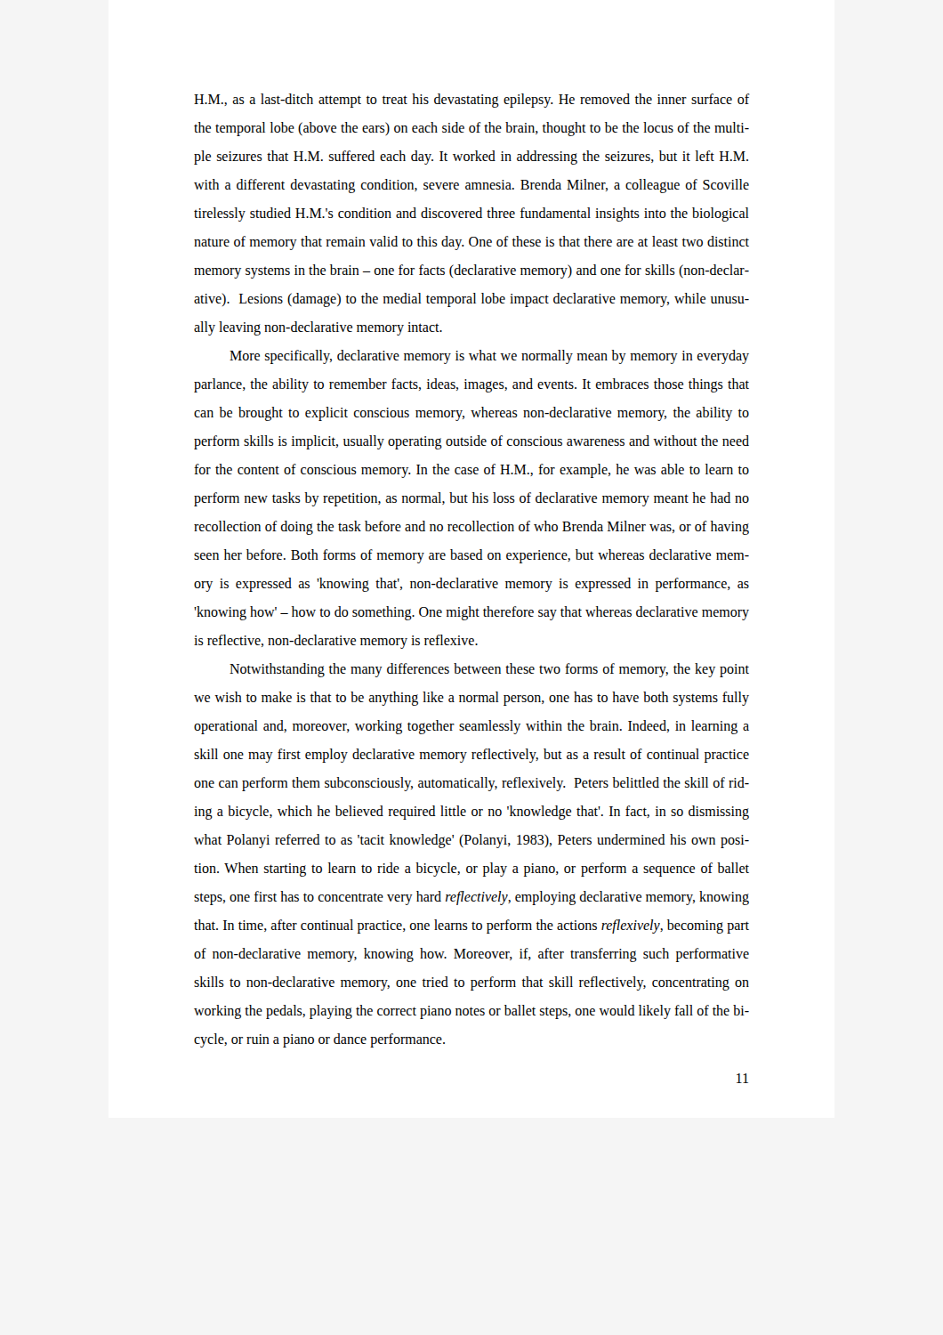H.M., as a last-ditch attempt to treat his devastating epilepsy. He removed the inner surface of the temporal lobe (above the ears) on each side of the brain, thought to be the locus of the multiple seizures that H.M. suffered each day. It worked in addressing the seizures, but it left H.M. with a different devastating condition, severe amnesia. Brenda Milner, a colleague of Scoville tirelessly studied H.M.'s condition and discovered three fundamental insights into the biological nature of memory that remain valid to this day. One of these is that there are at least two distinct memory systems in the brain – one for facts (declarative memory) and one for skills (non-declarative). Lesions (damage) to the medial temporal lobe impact declarative memory, while unusually leaving non-declarative memory intact.
More specifically, declarative memory is what we normally mean by memory in everyday parlance, the ability to remember facts, ideas, images, and events. It embraces those things that can be brought to explicit conscious memory, whereas non-declarative memory, the ability to perform skills is implicit, usually operating outside of conscious awareness and without the need for the content of conscious memory. In the case of H.M., for example, he was able to learn to perform new tasks by repetition, as normal, but his loss of declarative memory meant he had no recollection of doing the task before and no recollection of who Brenda Milner was, or of having seen her before. Both forms of memory are based on experience, but whereas declarative memory is expressed as 'knowing that', non-declarative memory is expressed in performance, as 'knowing how' – how to do something. One might therefore say that whereas declarative memory is reflective, non-declarative memory is reflexive.
Notwithstanding the many differences between these two forms of memory, the key point we wish to make is that to be anything like a normal person, one has to have both systems fully operational and, moreover, working together seamlessly within the brain. Indeed, in learning a skill one may first employ declarative memory reflectively, but as a result of continual practice one can perform them subconsciously, automatically, reflexively. Peters belittled the skill of riding a bicycle, which he believed required little or no 'knowledge that'. In fact, in so dismissing what Polanyi referred to as 'tacit knowledge' (Polanyi, 1983), Peters undermined his own position. When starting to learn to ride a bicycle, or play a piano, or perform a sequence of ballet steps, one first has to concentrate very hard reflectively, employing declarative memory, knowing that. In time, after continual practice, one learns to perform the actions reflexively, becoming part of non-declarative memory, knowing how. Moreover, if, after transferring such performative skills to non-declarative memory, one tried to perform that skill reflectively, concentrating on working the pedals, playing the correct piano notes or ballet steps, one would likely fall of the bicycle, or ruin a piano or dance performance.
11